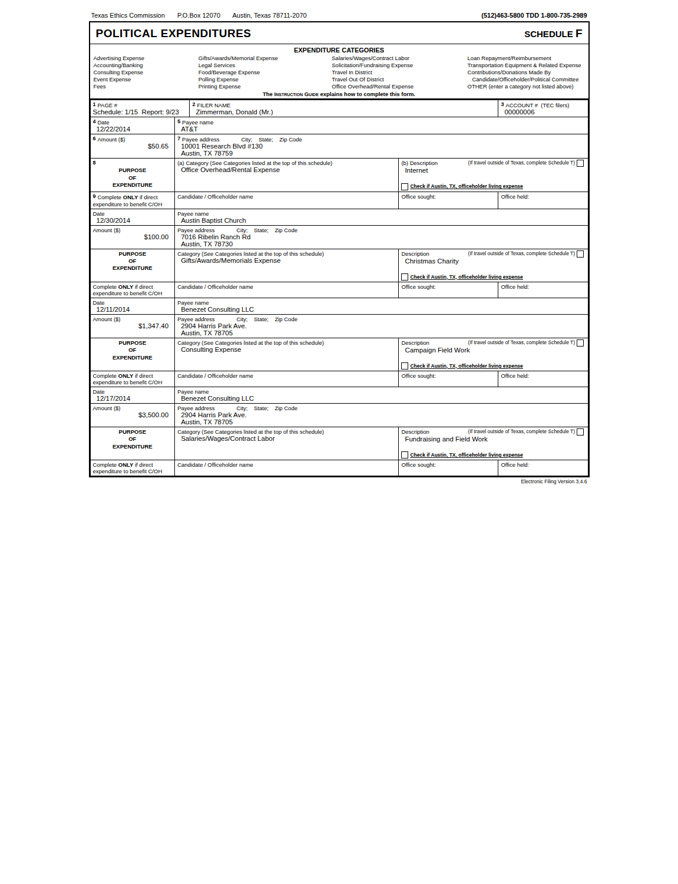Texas Ethics Commission P.O.Box 12070 Austin, Texas 78711-2070
(512)463-5800 TDD 1-800-735-2989
POLITICAL EXPENDITURES
SCHEDULE F
EXPENDITURE CATEGORIES
Advertising Expense
Accounting/Banking
Consulting Expense
Event Expense
Fees
Gifts/Awards/Memorial Expense
Legal Services
Food/Beverage Expense
Polling Expense
Printing Expense
Salaries/Wages/Contract Labor
Solicitation/Fundraising Expense
Travel In District
Travel Out Of District
Office Overhead/Rental Expense
Loan Repayment/Reimbursement
Transportation Equipment & Related Expense
Contributions/Donations Made By
Candidate/Officeholder/Political Committee
OTHER (enter a category not listed above)
The Instruction Guide explains how to complete this form.
| 1 PAGE # Schedule: 1/15 Report: 9/23 | 2 FILER NAME Zimmerman, Donald (Mr.) | 3 ACCOUNT # (TEC filers) 00000006 |
| 4 Date 12/22/2014 | 5 Payee name AT&T |
| 6 Amount ($) $50.65 | 7 Payee address City; State; Zip Code 10001 Research Blvd #130 Austin, TX 78759 |
| 8 PURPOSE OF EXPENDITURE | (a) Category (See Categories listed at the top of this schedule) Office Overhead/Rental Expense | (b) Description (If travel outside of Texas, complete Schedule T) Internet Check if Austin, TX, officeholder living expense |
| 9 Complete ONLY if direct expenditure to benefit C/OH | Candidate / Officeholder name | Office sought: | Office held: |
| Date 12/30/2014 | Payee name Austin Baptist Church |
| Amount ($) $100.00 | Payee address City; State; Zip Code 7016 Ribelin Ranch Rd Austin, TX 78730 |
| PURPOSE OF EXPENDITURE | Category (See Categories listed at the top of this schedule) Gifts/Awards/Memorials Expense | Description (If travel outside of Texas, complete Schedule T) Christmas Charity Check if Austin, TX, officeholder living expense |
| Complete ONLY if direct expenditure to benefit C/OH | Candidate / Officeholder name | Office sought: | Office held: |
| Date 12/11/2014 | Payee name Benezet Consulting LLC |
| Amount ($) $1,347.40 | Payee address City; State; Zip Code 2904 Harris Park Ave. Austin, TX 78705 |
| PURPOSE OF EXPENDITURE | Category (See Categories listed at the top of this schedule) Consulting Expense | Description (If travel outside of Texas, complete Schedule T) Campaign Field Work Check if Austin, TX, officeholder living expense |
| Complete ONLY if direct expenditure to benefit C/OH | Candidate / Officeholder name | Office sought: | Office held: |
| Date 12/17/2014 | Payee name Benezet Consulting LLC |
| Amount ($) $3,500.00 | Payee address City; State; Zip Code 2904 Harris Park Ave. Austin, TX 78705 |
| PURPOSE OF EXPENDITURE | Category (See Categories listed at the top of this schedule) Salaries/Wages/Contract Labor | Description (If travel outside of Texas, complete Schedule T) Fundraising and Field Work Check if Austin, TX, officeholder living expense |
| Complete ONLY if direct expenditure to benefit C/OH | Candidate / Officeholder name | Office sought: | Office held: |
Electronic Filing Version 3.4.6